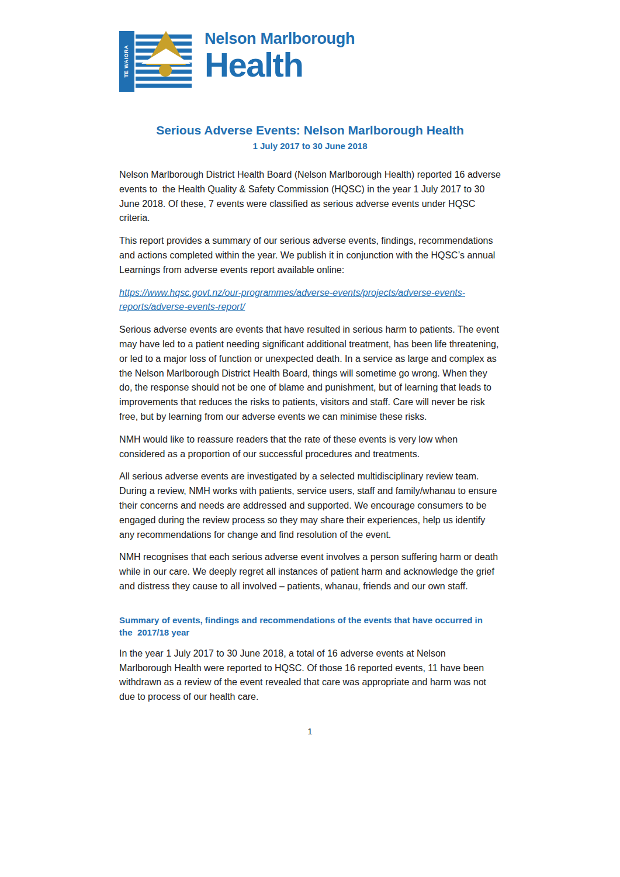TE WAIORA
Nelson Marlborough
Health
Serious Adverse Events: Nelson Marlborough Health
1 July 2017 to 30 June 2018
Nelson Marlborough District Health Board (Nelson Marlborough Health) reported 16 adverse events to the Health Quality & Safety Commission (HQSC) in the year 1 July 2017 to 30 June 2018. Of these, 7 events were classified as serious adverse events under HQSC criteria.
This report provides a summary of our serious adverse events, findings, recommendations and actions completed within the year. We publish it in conjunction with the HQSC’s annual Learnings from adverse events report available online:
https://www.hqsc.govt.nz/our-programmes/adverse-events/projects/adverse-events-reports/adverse-events-report/
Serious adverse events are events that have resulted in serious harm to patients. The event may have led to a patient needing significant additional treatment, has been life threatening, or led to a major loss of function or unexpected death. In a service as large and complex as the Nelson Marlborough District Health Board, things will sometime go wrong. When they do, the response should not be one of blame and punishment, but of learning that leads to improvements that reduces the risks to patients, visitors and staff. Care will never be risk free, but by learning from our adverse events we can minimise these risks.
NMH would like to reassure readers that the rate of these events is very low when considered as a proportion of our successful procedures and treatments.
All serious adverse events are investigated by a selected multidisciplinary review team. During a review, NMH works with patients, service users, staff and family/whanau to ensure their concerns and needs are addressed and supported. We encourage consumers to be engaged during the review process so they may share their experiences, help us identify any recommendations for change and find resolution of the event.
NMH recognises that each serious adverse event involves a person suffering harm or death while in our care. We deeply regret all instances of patient harm and acknowledge the grief and distress they cause to all involved – patients, whanau, friends and our own staff.
Summary of events, findings and recommendations of the events that have occurred in the 2017/18 year
In the year 1 July 2017 to 30 June 2018, a total of 16 adverse events at Nelson Marlborough Health were reported to HQSC. Of those 16 reported events, 11 have been withdrawn as a review of the event revealed that care was appropriate and harm was not due to process of our health care.
1